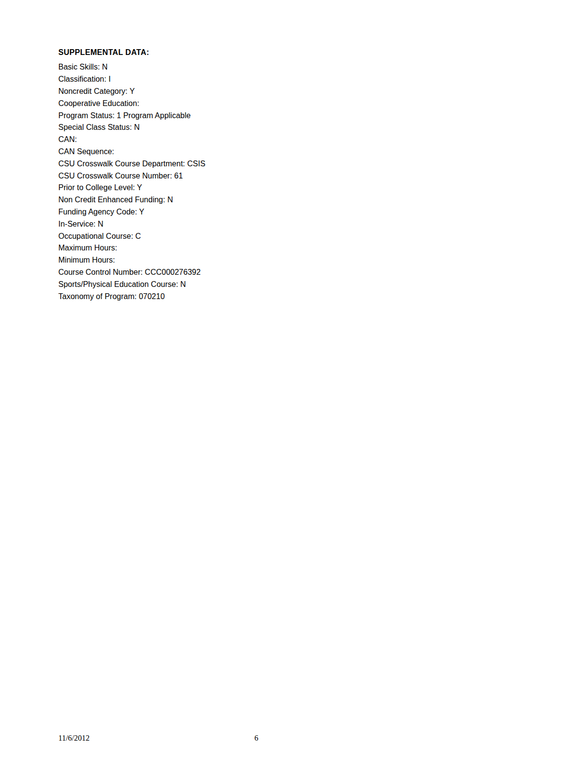SUPPLEMENTAL DATA:
Basic Skills: N
Classification: I
Noncredit Category: Y
Cooperative Education:
Program Status: 1 Program Applicable
Special Class Status: N
CAN:
CAN Sequence:
CSU Crosswalk Course Department: CSIS
CSU Crosswalk Course Number: 61
Prior to College Level: Y
Non Credit Enhanced Funding: N
Funding Agency Code: Y
In-Service: N
Occupational Course: C
Maximum Hours:
Minimum Hours:
Course Control Number: CCC000276392
Sports/Physical Education Course: N
Taxonomy of Program: 070210
11/6/2012 6